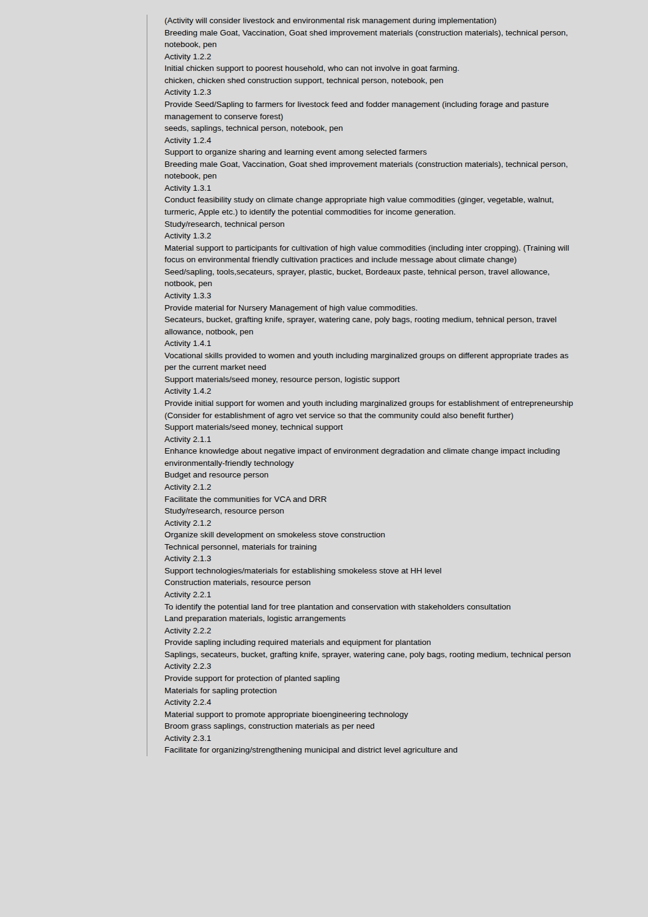(Activity will consider livestock and environmental risk management during implementation)
Breeding male Goat, Vaccination, Goat shed improvement materials (construction materials), technical person, notebook, pen
Activity 1.2.2
Initial chicken support to poorest household, who can not involve in goat farming.
chicken, chicken shed construction support, technical person, notebook, pen
Activity 1.2.3
Provide Seed/Sapling to farmers for livestock feed and fodder management (including forage and pasture management to conserve forest)
seeds, saplings, technical person, notebook, pen
Activity 1.2.4
Support to organize sharing and learning event among selected farmers
Breeding male Goat, Vaccination, Goat shed improvement materials (construction materials), technical person, notebook, pen
Activity 1.3.1
Conduct feasibility study on climate change appropriate high value commodities (ginger, vegetable, walnut, turmeric, Apple etc.) to identify the potential commodities for income generation.
Study/research, technical person
Activity 1.3.2
Material support to participants for cultivation of high value commodities (including inter cropping). (Training will focus on environmental friendly cultivation practices and include message about climate change)
Seed/sapling, tools,secateurs, sprayer, plastic, bucket, Bordeaux paste, tehnical person, travel allowance, notbook, pen
Activity 1.3.3
Provide material for Nursery Management of high value commodities.
Secateurs, bucket, grafting knife, sprayer, watering cane, poly bags, rooting medium, tehnical person, travel allowance, notbook, pen
Activity 1.4.1
Vocational skills provided to women and youth including marginalized groups on different appropriate trades as per the current market need
Support materials/seed money, resource person, logistic support
Activity 1.4.2
Provide initial support for women and youth including marginalized groups for establishment of entrepreneurship (Consider for establishment of agro vet service so that the community could also benefit further)
Support materials/seed money, technical support
Activity 2.1.1
Enhance knowledge about negative impact of environment degradation and climate change impact including environmentally-friendly technology
Budget and resource person
Activity 2.1.2
Facilitate the communities for VCA and DRR
Study/research, resource person
Activity 2.1.2
Organize skill development on smokeless stove construction
Technical personnel, materials for training
Activity 2.1.3
Support technologies/materials for establishing smokeless stove at HH level
Construction materials, resource person
Activity 2.2.1
To identify the potential land for tree plantation and conservation with stakeholders consultation
Land preparation materials, logistic arrangements
Activity 2.2.2
Provide sapling including required materials and equipment for plantation
Saplings, secateurs, bucket, grafting knife, sprayer, watering cane, poly bags, rooting medium, technical person
Activity 2.2.3
Provide support for protection of planted sapling
Materials for sapling protection
Activity 2.2.4
Material support to promote appropriate bioengineering technology
Broom grass saplings, construction materials as per need
Activity 2.3.1
Facilitate for organizing/strengthening municipal and district level agriculture and